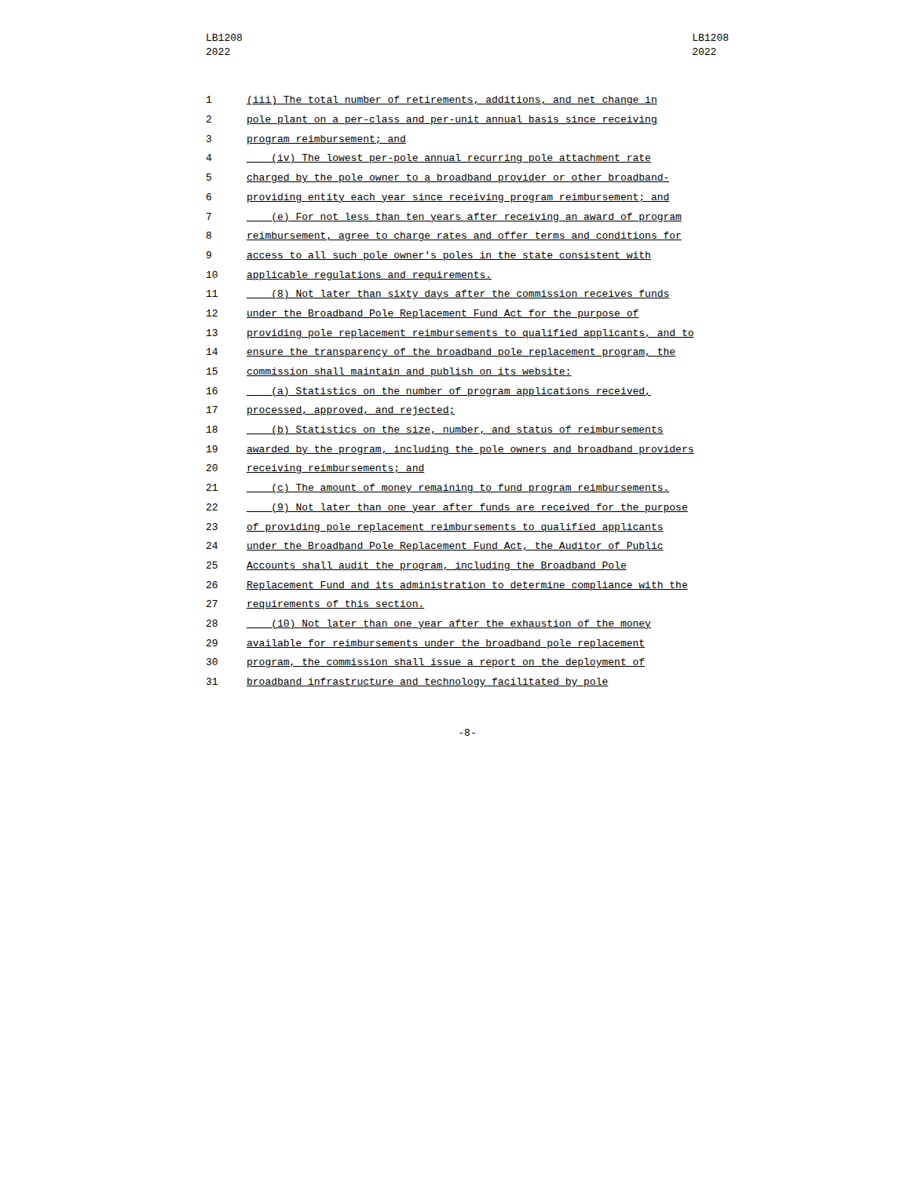LB1208
2022
LB1208
2022
1(iii) The total number of retirements, additions, and net change in
2 pole plant on a per-class and per-unit annual basis since receiving
3 program reimbursement; and
4 (iv) The lowest per-pole annual recurring pole attachment rate
5 charged by the pole owner to a broadband provider or other broadband-
6 providing entity each year since receiving program reimbursement; and
7 (e) For not less than ten years after receiving an award of program
8 reimbursement, agree to charge rates and offer terms and conditions for
9 access to all such pole owner's poles in the state consistent with
10 applicable regulations and requirements.
11 (8) Not later than sixty days after the commission receives funds
12 under the Broadband Pole Replacement Fund Act for the purpose of
13 providing pole replacement reimbursements to qualified applicants, and to
14 ensure the transparency of the broadband pole replacement program, the
15 commission shall maintain and publish on its website:
16 (a) Statistics on the number of program applications received,
17 processed, approved, and rejected;
18 (b) Statistics on the size, number, and status of reimbursements
19 awarded by the program, including the pole owners and broadband providers
20 receiving reimbursements; and
21 (c) The amount of money remaining to fund program reimbursements.
22 (9) Not later than one year after funds are received for the purpose
23 of providing pole replacement reimbursements to qualified applicants
24 under the Broadband Pole Replacement Fund Act, the Auditor of Public
25 Accounts shall audit the program, including the Broadband Pole
26 Replacement Fund and its administration to determine compliance with the
27 requirements of this section.
28 (10) Not later than one year after the exhaustion of the money
29 available for reimbursements under the broadband pole replacement
30 program, the commission shall issue a report on the deployment of
31 broadband infrastructure and technology facilitated by pole
-8-